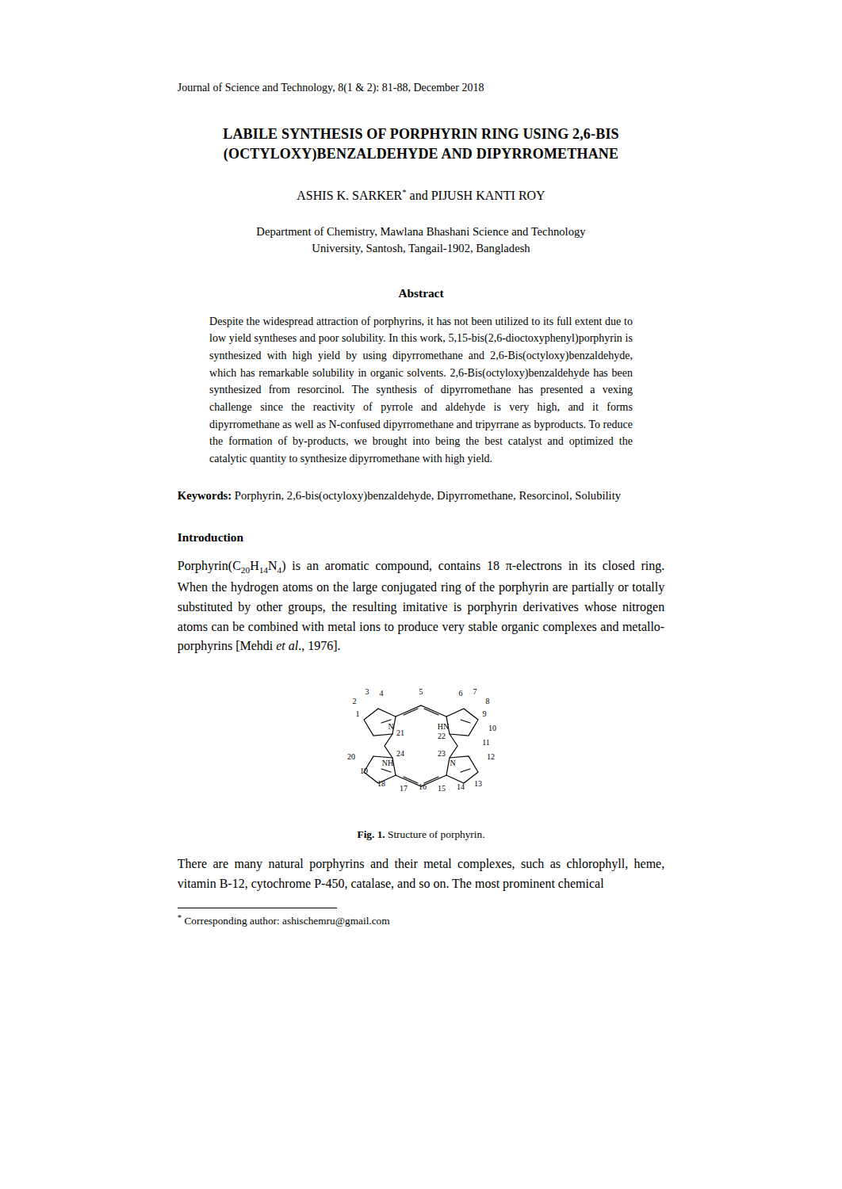Journal of Science and Technology, 8(1 & 2): 81-88, December 2018
LABILE SYNTHESIS OF PORPHYRIN RING USING 2,6-BIS
(OCTYLOXY)BENZALDEHYDE AND DIPYRROMETHANE
ASHIS K. SARKER* and PIJUSH KANTI ROY
Department of Chemistry, Mawlana Bhashani Science and Technology
University, Santosh, Tangail-1902, Bangladesh
Abstract
Despite the widespread attraction of porphyrins, it has not been utilized to its full extent due to low yield syntheses and poor solubility. In this work, 5,15-bis(2,6-dioctoxyphenyl)porphyrin is synthesized with high yield by using dipyrromethane and 2,6-Bis(octyloxy)benzaldehyde, which has remarkable solubility in organic solvents. 2,6-Bis(octyloxy)benzaldehyde has been synthesized from resorcinol. The synthesis of dipyrromethane has presented a vexing challenge since the reactivity of pyrrole and aldehyde is very high, and it forms dipyrromethane as well as N-confused dipyrromethane and tripyrrane as byproducts. To reduce the formation of by-products, we brought into being the best catalyst and optimized the catalytic quantity to synthesize dipyrromethane with high yield.
Keywords: Porphyrin, 2,6-bis(octyloxy)benzaldehyde, Dipyrromethane, Resorcinol, Solubility
Introduction
Porphyrin(C20H14N4) is an aromatic compound, contains 18 π-electrons in its closed ring. When the hydrogen atoms on the large conjugated ring of the porphyrin are partially or totally substituted by other groups, the resulting imitative is porphyrin derivatives whose nitrogen atoms can be combined with metal ions to produce very stable organic complexes and metallo-porphyrins [Mehdi et al., 1976].
N HN NH N 1 2 3 4 5 6 7 8 9 10 11 12 13 14 15 16 17 18 19 20 21 22 23 24
Fig. 1. Structure of porphyrin.
There are many natural porphyrins and their metal complexes, such as chlorophyll, heme, vitamin B-12, cytochrome P-450, catalase, and so on. The most prominent chemical
* Corresponding author: ashischemru@gmail.com